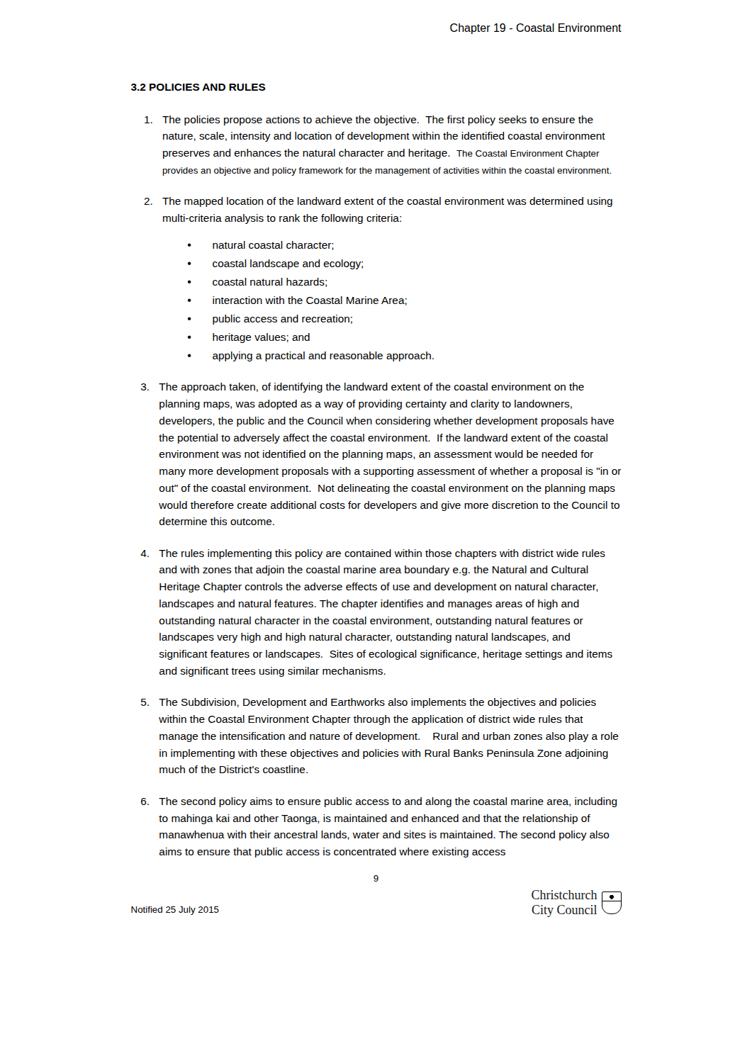Chapter 19 - Coastal Environment
3.2 POLICIES AND RULES
The policies propose actions to achieve the objective. The first policy seeks to ensure the nature, scale, intensity and location of development within the identified coastal environment preserves and enhances the natural character and heritage. The Coastal Environment Chapter provides an objective and policy framework for the management of activities within the coastal environment.
The mapped location of the landward extent of the coastal environment was determined using multi-criteria analysis to rank the following criteria:
natural coastal character;
coastal landscape and ecology;
coastal natural hazards;
interaction with the Coastal Marine Area;
public access and recreation;
heritage values; and
applying a practical and reasonable approach.
The approach taken, of identifying the landward extent of the coastal environment on the planning maps, was adopted as a way of providing certainty and clarity to landowners, developers, the public and the Council when considering whether development proposals have the potential to adversely affect the coastal environment. If the landward extent of the coastal environment was not identified on the planning maps, an assessment would be needed for many more development proposals with a supporting assessment of whether a proposal is "in or out" of the coastal environment. Not delineating the coastal environment on the planning maps would therefore create additional costs for developers and give more discretion to the Council to determine this outcome.
The rules implementing this policy are contained within those chapters with district wide rules and with zones that adjoin the coastal marine area boundary e.g. the Natural and Cultural Heritage Chapter controls the adverse effects of use and development on natural character, landscapes and natural features. The chapter identifies and manages areas of high and outstanding natural character in the coastal environment, outstanding natural features or landscapes very high and high natural character, outstanding natural landscapes, and significant features or landscapes. Sites of ecological significance, heritage settings and items and significant trees using similar mechanisms.
The Subdivision, Development and Earthworks also implements the objectives and policies within the Coastal Environment Chapter through the application of district wide rules that manage the intensification and nature of development. Rural and urban zones also play a role in implementing with these objectives and policies with Rural Banks Peninsula Zone adjoining much of the District's coastline.
The second policy aims to ensure public access to and along the coastal marine area, including to mahinga kai and other Taonga, is maintained and enhanced and that the relationship of manawhenua with their ancestral lands, water and sites is maintained. The second policy also aims to ensure that public access is concentrated where existing access
9
Notified 25 July 2015
Christchurch
City Council